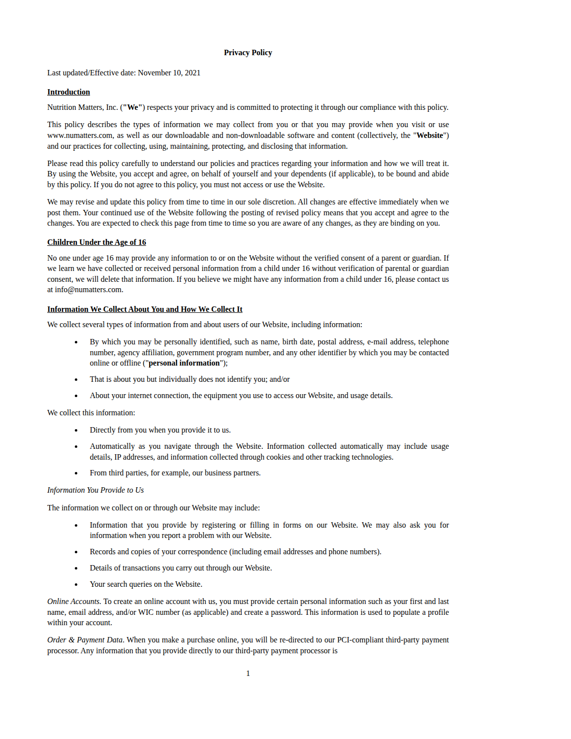Privacy Policy
Last updated/Effective date: November 10, 2021
Introduction
Nutrition Matters, Inc. ("We") respects your privacy and is committed to protecting it through our compliance with this policy.
This policy describes the types of information we may collect from you or that you may provide when you visit or use www.numatters.com, as well as our downloadable and non-downloadable software and content (collectively, the "Website") and our practices for collecting, using, maintaining, protecting, and disclosing that information.
Please read this policy carefully to understand our policies and practices regarding your information and how we will treat it. By using the Website, you accept and agree, on behalf of yourself and your dependents (if applicable), to be bound and abide by this policy. If you do not agree to this policy, you must not access or use the Website.
We may revise and update this policy from time to time in our sole discretion. All changes are effective immediately when we post them. Your continued use of the Website following the posting of revised policy means that you accept and agree to the changes. You are expected to check this page from time to time so you are aware of any changes, as they are binding on you.
Children Under the Age of 16
No one under age 16 may provide any information to or on the Website without the verified consent of a parent or guardian. If we learn we have collected or received personal information from a child under 16 without verification of parental or guardian consent, we will delete that information. If you believe we might have any information from a child under 16, please contact us at info@numatters.com.
Information We Collect About You and How We Collect It
We collect several types of information from and about users of our Website, including information:
By which you may be personally identified, such as name, birth date, postal address, e-mail address, telephone number, agency affiliation, government program number, and any other identifier by which you may be contacted online or offline ("personal information");
That is about you but individually does not identify you; and/or
About your internet connection, the equipment you use to access our Website, and usage details.
We collect this information:
Directly from you when you provide it to us.
Automatically as you navigate through the Website. Information collected automatically may include usage details, IP addresses, and information collected through cookies and other tracking technologies.
From third parties, for example, our business partners.
Information You Provide to Us
The information we collect on or through our Website may include:
Information that you provide by registering or filling in forms on our Website. We may also ask you for information when you report a problem with our Website.
Records and copies of your correspondence (including email addresses and phone numbers).
Details of transactions you carry out through our Website.
Your search queries on the Website.
Online Accounts. To create an online account with us, you must provide certain personal information such as your first and last name, email address, and/or WIC number (as applicable) and create a password. This information is used to populate a profile within your account.
Order & Payment Data. When you make a purchase online, you will be re-directed to our PCI-compliant third-party payment processor. Any information that you provide directly to our third-party payment processor is
1